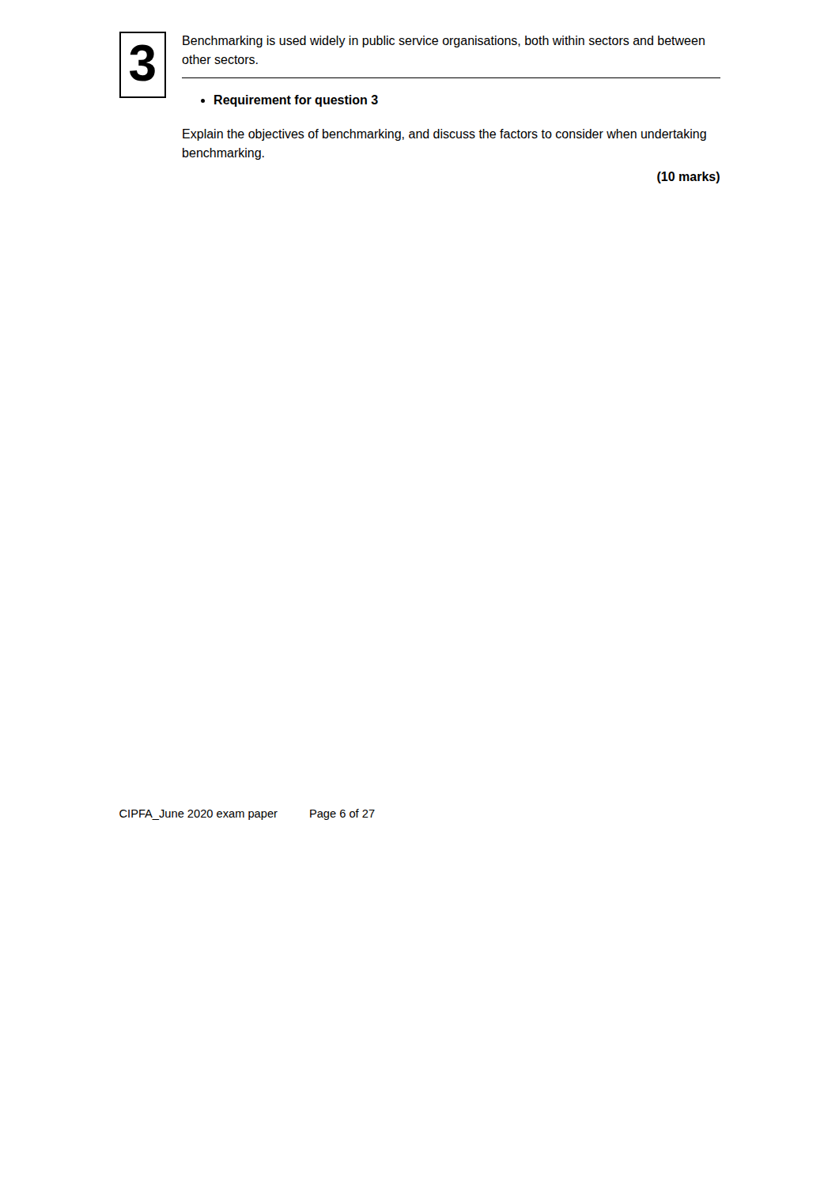3
Benchmarking is used widely in public service organisations, both within sectors and between other sectors.
Requirement for question 3
Explain the objectives of benchmarking, and discuss the factors to consider when undertaking benchmarking.
(10 marks)
CIPFA_June 2020 exam paper
Page 6 of 27